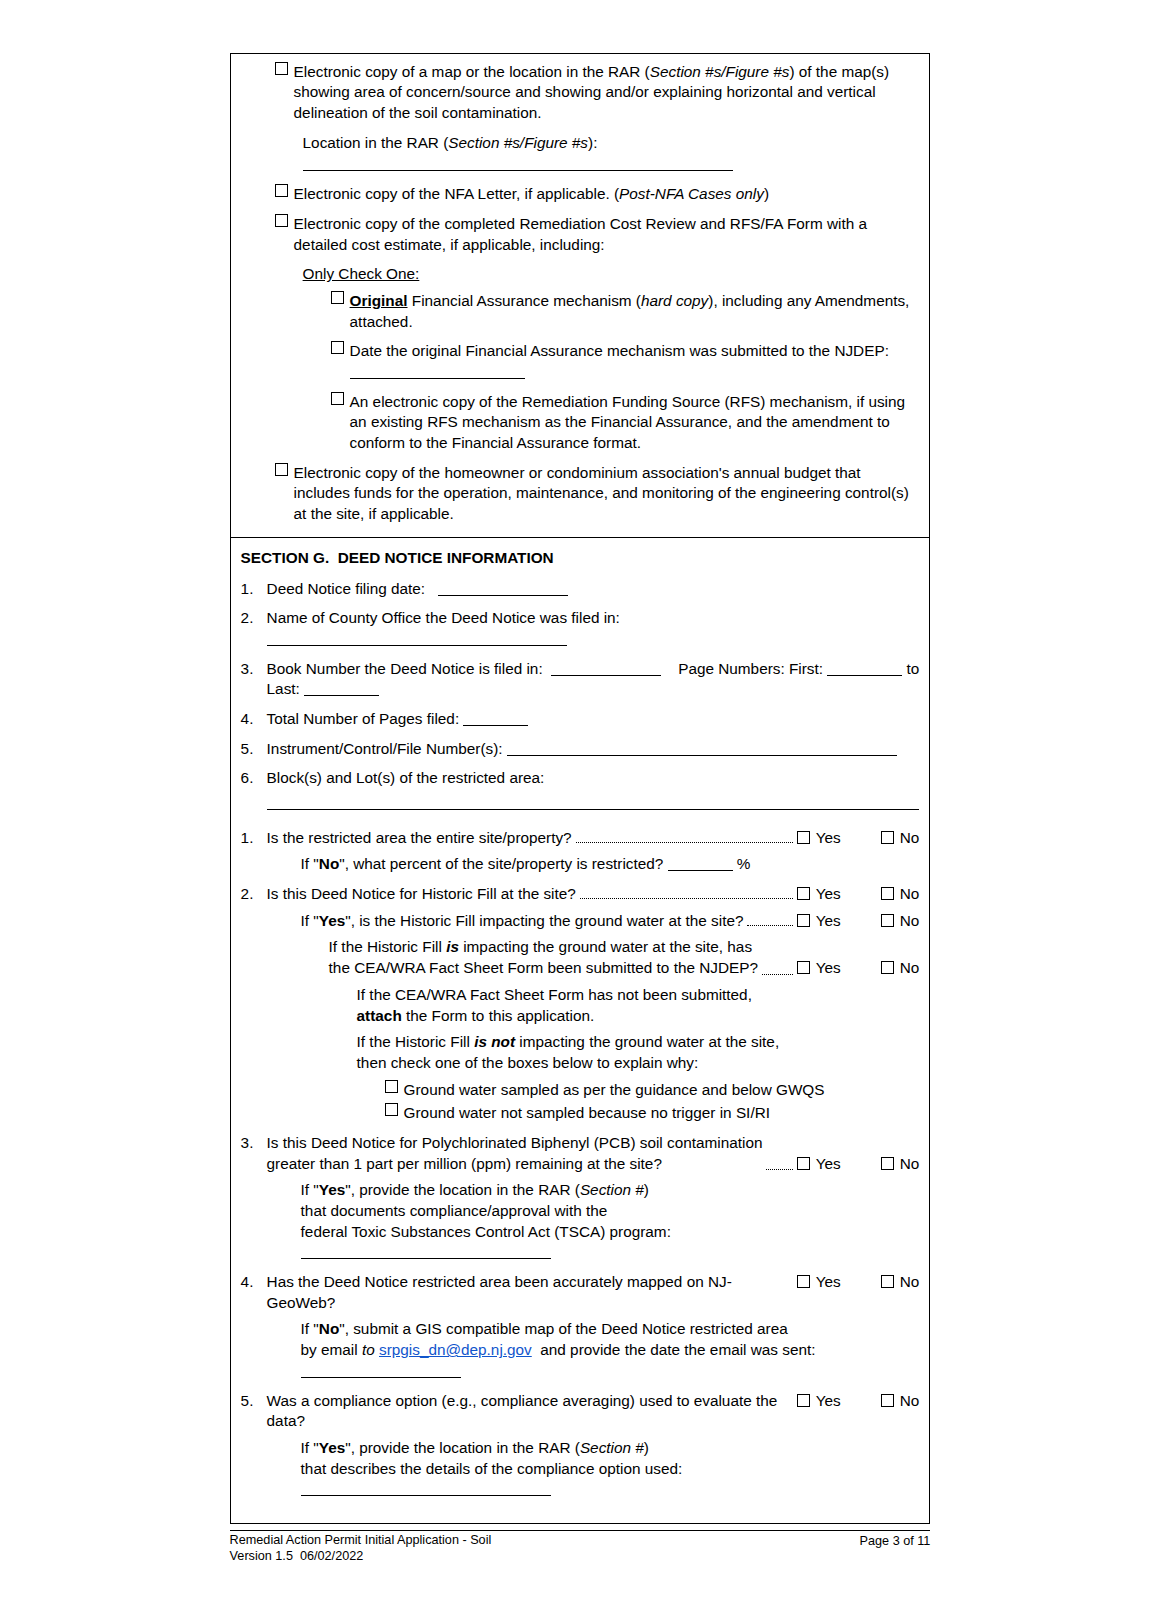Electronic copy of a map or the location in the RAR (Section #s/Figure #s) of the map(s) showing area of concern/source and showing and/or explaining horizontal and vertical delineation of the soil contamination.
Location in the RAR (Section #s/Figure #s):
Electronic copy of the NFA Letter, if applicable. (Post-NFA Cases only)
Electronic copy of the completed Remediation Cost Review and RFS/FA Form with a detailed cost estimate, if applicable, including:
Only Check One:
Original Financial Assurance mechanism (hard copy), including any Amendments, attached.
Date the original Financial Assurance mechanism was submitted to the NJDEP:
An electronic copy of the Remediation Funding Source (RFS) mechanism, if using an existing RFS mechanism as the Financial Assurance, and the amendment to conform to the Financial Assurance format.
Electronic copy of the homeowner or condominium association's annual budget that includes funds for the operation, maintenance, and monitoring of the engineering control(s) at the site, if applicable.
SECTION G. DEED NOTICE INFORMATION
Deed Notice filing date:
Name of County Office the Deed Notice was filed in:
Book Number the Deed Notice is filed in: Page Numbers: First: to Last:
Total Number of Pages filed:
Instrument/Control/File Number(s):
Block(s) and Lot(s) of the restricted area:
Is the restricted area the entire site/property? Yes No
If "No", what percent of the site/property is restricted? %
Is this Deed Notice for Historic Fill at the site? Yes No
If "Yes", is the Historic Fill impacting the ground water at the site? Yes No
If the Historic Fill is impacting the ground water at the site, has
the CEA/WRA Fact Sheet Form been submitted to the NJDEP? Yes No
If the CEA/WRA Fact Sheet Form has not been submitted,
attach the Form to this application.
If the Historic Fill is not impacting the ground water at the site,
then check one of the boxes below to explain why:
Ground water sampled as per the guidance and below GWQS
Ground water not sampled because no trigger in SI/RI
Is this Deed Notice for Polychlorinated Biphenyl (PCB) soil contamination
greater than 1 part per million (ppm) remaining at the site? Yes No
If "Yes", provide the location in the RAR (Section #)
that documents compliance/approval with the
federal Toxic Substances Control Act (TSCA) program:
Has the Deed Notice restricted area been accurately mapped on NJ-GeoWeb? Yes No
If "No", submit a GIS compatible map of the Deed Notice restricted area
by email to srpgis_dn@dep.nj.gov and provide the date the email was sent:
Was a compliance option (e.g., compliance averaging) used to evaluate the data? Yes No
If "Yes", provide the location in the RAR (Section #)
that describes the details of the compliance option used:
Remedial Action Permit Initial Application - Soil
Version 1.5 06/02/2022
Page 3 of 11